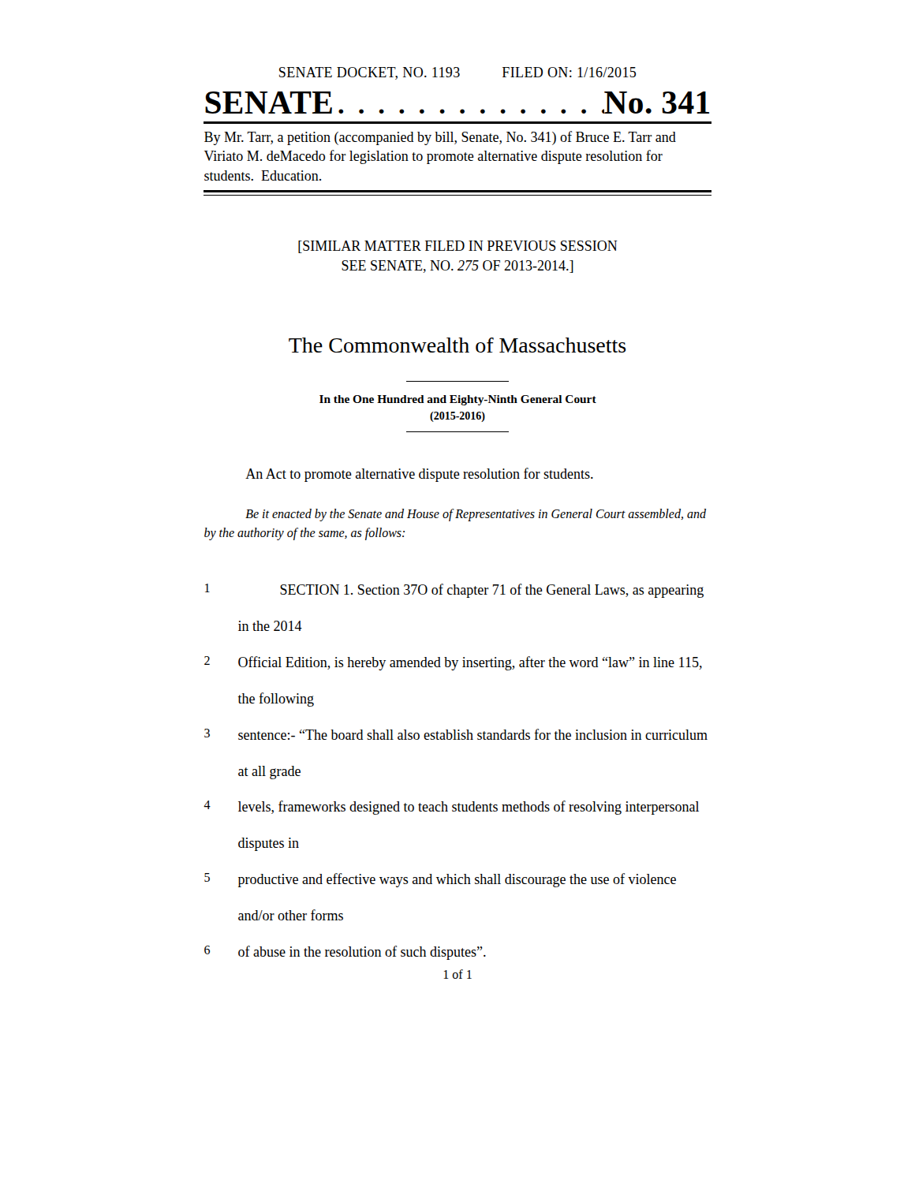SENATE DOCKET, NO. 1193 FILED ON: 1/16/2015
SENATE . . . . . . . . . . . . . . . No. 341
By Mr. Tarr, a petition (accompanied by bill, Senate, No. 341) of Bruce E. Tarr and Viriato M. deMacedo for legislation to promote alternative dispute resolution for students. Education.
[SIMILAR MATTER FILED IN PREVIOUS SESSION
SEE SENATE, NO. 275 OF 2013-2014.]
The Commonwealth of Massachusetts
In the One Hundred and Eighty-Ninth General Court
(2015-2016)
An Act to promote alternative dispute resolution for students.
Be it enacted by the Senate and House of Representatives in General Court assembled, and by the authority of the same, as follows:
| 1 | SECTION 1. Section 37O of chapter 71 of the General Laws, as appearing in the 2014 |
| 2 | Official Edition, is hereby amended by inserting, after the word “law” in line 115, the following |
| 3 | sentence:- “The board shall also establish standards for the inclusion in curriculum at all grade |
| 4 | levels, frameworks designed to teach students methods of resolving interpersonal disputes in |
| 5 | productive and effective ways and which shall discourage the use of violence and/or other forms |
| 6 | of abuse in the resolution of such disputes”. |
1 of 1